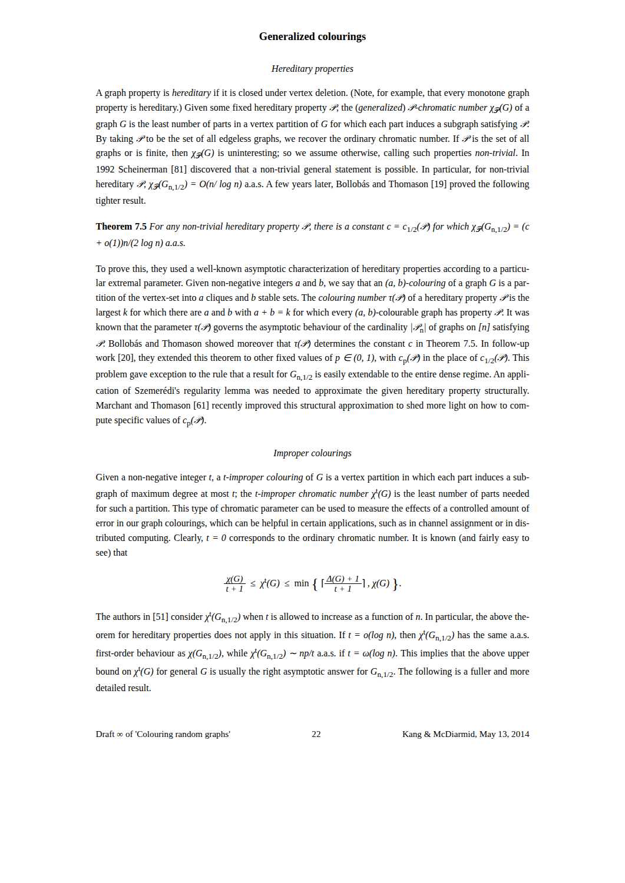Generalized colourings
Hereditary properties
A graph property is hereditary if it is closed under vertex deletion. (Note, for example, that every monotone graph property is hereditary.) Given some fixed hereditary property 𝒫, the (generalized) 𝒫-chromatic number χ𝒫(G) of a graph G is the least number of parts in a vertex partition of G for which each part induces a subgraph satisfying 𝒫. By taking 𝒫 to be the set of all edgeless graphs, we recover the ordinary chromatic number. If 𝒫 is the set of all graphs or is finite, then χ𝒫(G) is uninteresting; so we assume otherwise, calling such properties non-trivial. In 1992 Scheinerman [81] discovered that a non-trivial general statement is possible. In particular, for non-trivial hereditary 𝒫, χ𝒫(Gn,1/2) = O(n/ log n) a.a.s. A few years later, Bollobás and Thomason [19] proved the following tighter result.
Theorem 7.5 For any non-trivial hereditary property 𝒫, there is a constant c = c1/2(𝒫) for which χ𝒫(Gn,1/2) = (c + o(1))n/(2 log n) a.a.s.
To prove this, they used a well-known asymptotic characterization of hereditary properties according to a particular extremal parameter. Given non-negative integers a and b, we say that an (a, b)-colouring of a graph G is a partition of the vertex-set into a cliques and b stable sets. The colouring number τ(𝒫) of a hereditary property 𝒫 is the largest k for which there are a and b with a + b = k for which every (a, b)-colourable graph has property 𝒫. It was known that the parameter τ(𝒫) governs the asymptotic behaviour of the cardinality |𝒫n| of graphs on [n] satisfying 𝒫. Bollobás and Thomason showed moreover that τ(𝒫) determines the constant c in Theorem 7.5. In follow-up work [20], they extended this theorem to other fixed values of p ∈ (0, 1), with cp(𝒫) in the place of c1/2(𝒫). This problem gave exception to the rule that a result for Gn,1/2 is easily extendable to the entire dense regime. An application of Szemerédi's regularity lemma was needed to approximate the given hereditary property structurally. Marchant and Thomason [61] recently improved this structural approximation to shed more light on how to compute specific values of cp(𝒫).
Improper colourings
Given a non-negative integer t, a t-improper colouring of G is a vertex partition in which each part induces a subgraph of maximum degree at most t; the t-improper chromatic number χt(G) is the least number of parts needed for such a partition. This type of chromatic parameter can be used to measure the effects of a controlled amount of error in our graph colourings, which can be helpful in certain applications, such as in channel assignment or in distributed computing. Clearly, t = 0 corresponds to the ordinary chromatic number. It is known (and fairly easy to see) that
χ(G) t + 1 ≤ χt(G) ≤ min { ⌈Δ(G) + 1 t + 1⌉ , χ(G) }.
The authors in [51] consider χt(Gn,1/2) when t is allowed to increase as a function of n. In particular, the above theorem for hereditary properties does not apply in this situation. If t = o(log n), then χt(Gn,1/2) has the same a.a.s. first-order behaviour as χ(Gn,1/2), while χt(Gn,1/2) ∼ np/t a.a.s. if t = ω(log n). This implies that the above upper bound on χt(G) for general G is usually the right asymptotic answer for Gn,1/2. The following is a fuller and more detailed result.
Draft ∞ of 'Colouring random graphs' 22 Kang & McDiarmid, May 13, 2014